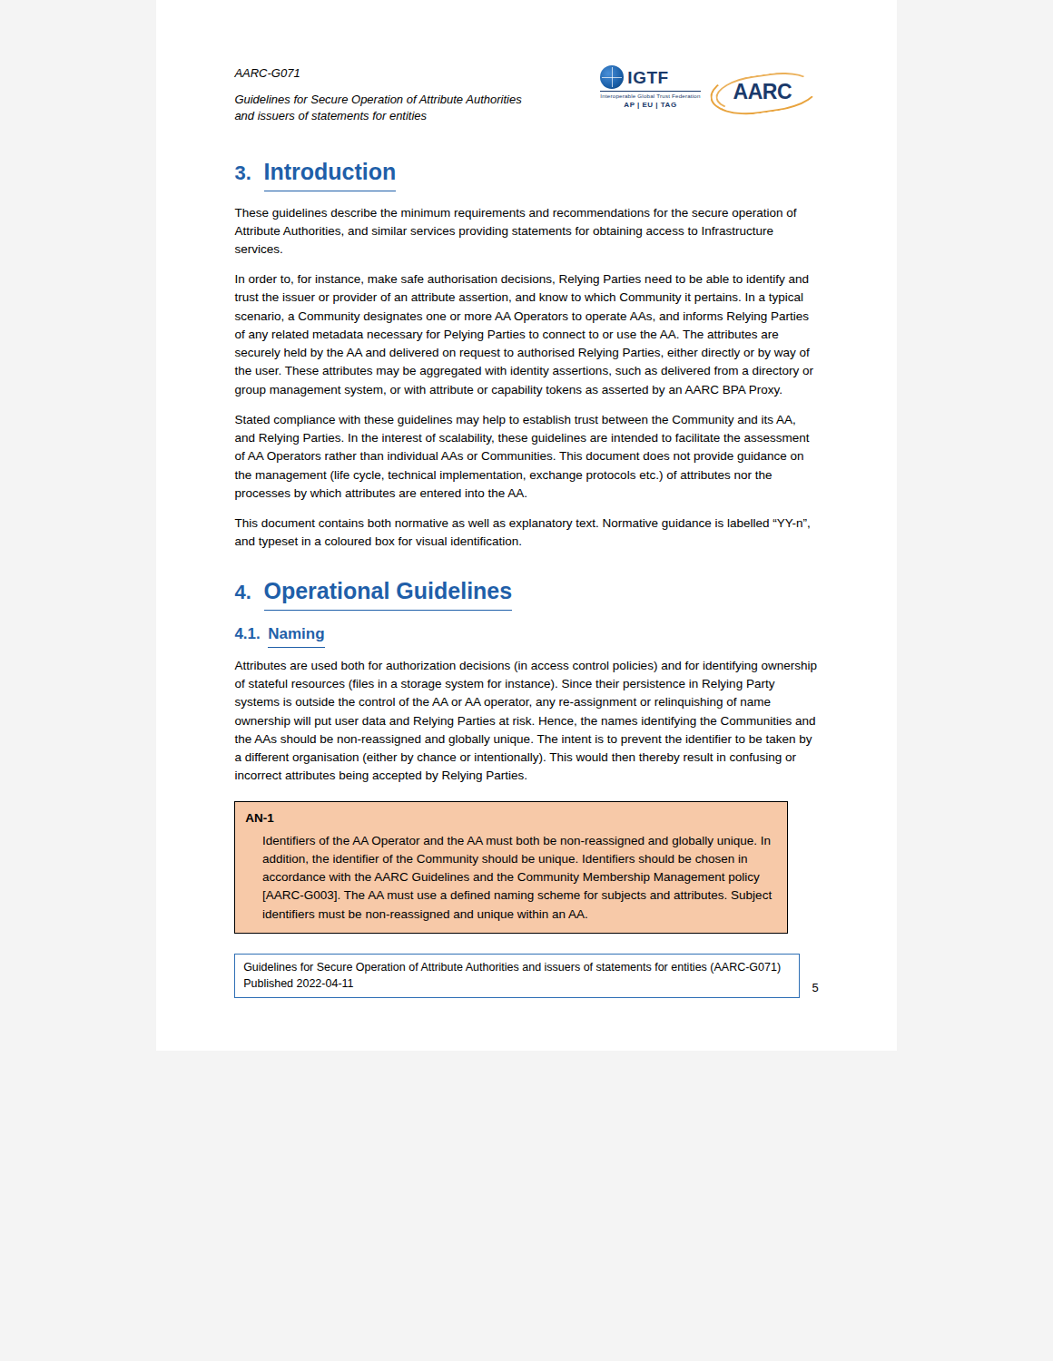AARC-G071
Guidelines for Secure Operation of Attribute Authorities
and issuers of statements for entities
IGTF
Interoperable Global Trust Federation
AP | EU | TAG
AARC
3. Introduction
These guidelines describe the minimum requirements and recommendations for the secure operation of Attribute Authorities, and similar services providing statements for obtaining access to Infrastructure services.
In order to, for instance, make safe authorisation decisions, Relying Parties need to be able to identify and trust the issuer or provider of an attribute assertion, and know to which Community it pertains. In a typical scenario, a Community designates one or more AA Operators to operate AAs, and informs Relying Parties of any related metadata necessary for Pelying Parties to connect to or use the AA. The attributes are securely held by the AA and delivered on request to authorised Relying Parties, either directly or by way of the user. These attributes may be aggregated with identity assertions, such as delivered from a directory or group management system, or with attribute or capability tokens as asserted by an AARC BPA Proxy.
Stated compliance with these guidelines may help to establish trust between the Community and its AA, and Relying Parties. In the interest of scalability, these guidelines are intended to facilitate the assessment of AA Operators rather than individual AAs or Communities. This document does not provide guidance on the management (life cycle, technical implementation, exchange protocols etc.) of attributes nor the processes by which attributes are entered into the AA.
This document contains both normative as well as explanatory text. Normative guidance is labelled “YY-n”, and typeset in a coloured box for visual identification.
4. Operational Guidelines
4.1. Naming
Attributes are used both for authorization decisions (in access control policies) and for identifying ownership of stateful resources (files in a storage system for instance). Since their persistence in Relying Party systems is outside the control of the AA or AA operator, any re-assignment or relinquishing of name ownership will put user data and Relying Parties at risk. Hence, the names identifying the Communities and the AAs should be non-reassigned and globally unique. The intent is to prevent the identifier to be taken by a different organisation (either by chance or intentionally). This would then thereby result in confusing or incorrect attributes being accepted by Relying Parties.
AN-1
Identifiers of the AA Operator and the AA must both be non-reassigned and globally unique. In addition, the identifier of the Community should be unique. Identifiers should be chosen in accordance with the AARC Guidelines and the Community Membership Management policy [AARC-G003]. The AA must use a defined naming scheme for subjects and attributes. Subject identifiers must be non-reassigned and unique within an AA.
Guidelines for Secure Operation of Attribute Authorities and issuers of statements for entities (AARC-G071)
Published 2022-04-11
5